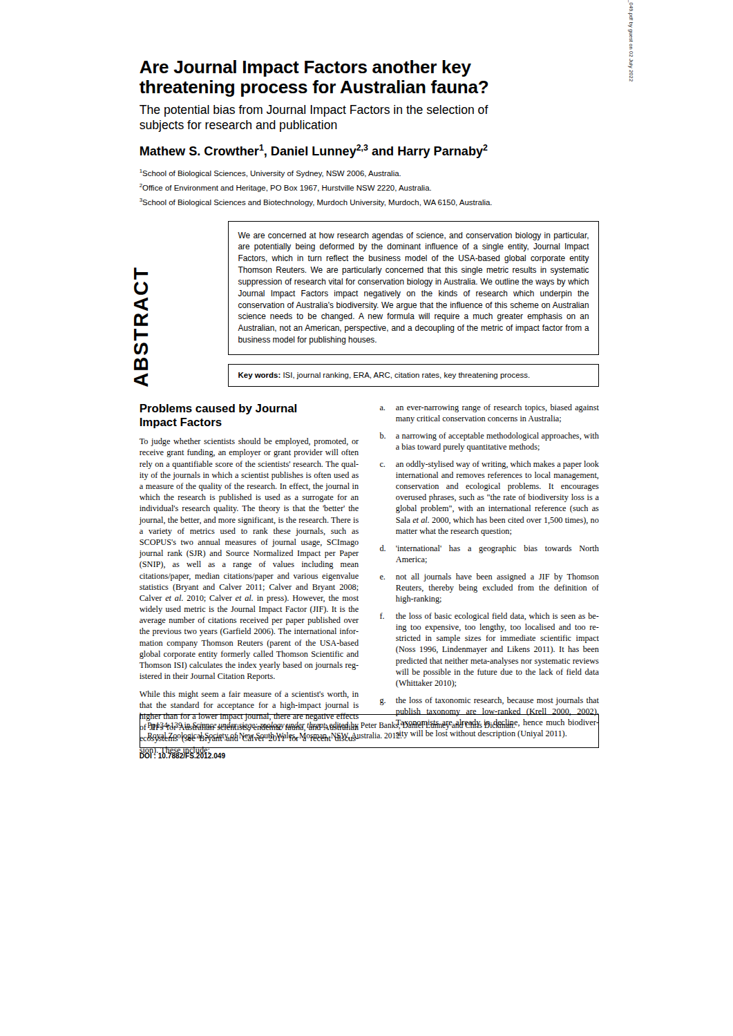Downloaded from http://meridian.allenpress.com/australian-zoologist/chapter-pdf/2644207/fs_2012_049.pdf by guest on 02 July 2022
Are Journal Impact Factors another key
threatening process for Australian fauna?
The potential bias from Journal Impact Factors in the selection of
subjects for research and publication
Mathew S. Crowther1, Daniel Lunney2,3 and Harry Parnaby2
1School of Biological Sciences, University of Sydney, NSW 2006, Australia.
2Office of Environment and Heritage, PO Box 1967, Hurstville NSW 2220, Australia.
3School of Biological Sciences and Biotechnology, Murdoch University, Murdoch, WA 6150, Australia.
ABSTRACT
We are concerned at how research agendas of science, and conservation biology in particular, are potentially being deformed by the dominant influence of a single entity, Journal Impact Factors, which in turn reflect the business model of the USA-based global corporate entity Thomson Reuters. We are particularly concerned that this single metric results in systematic suppression of research vital for conservation biology in Australia. We outline the ways by which Journal Impact Factors impact negatively on the kinds of research which underpin the conservation of Australia's biodiversity. We argue that the influence of this scheme on Australian science needs to be changed. A new formula will require a much greater emphasis on an Australian, not an American, perspective, and a decoupling of the metric of impact factor from a business model for publishing houses.
Key words: ISI, journal ranking, ERA, ARC, citation rates, key threatening process.
Problems caused by Journal
Impact Factors
To judge whether scientists should be employed, promoted, or receive grant funding, an employer or grant provider will often rely on a quantifiable score of the scientists' research. The quality of the journals in which a scientist publishes is often used as a measure of the quality of the research. In effect, the journal in which the research is published is used as a surrogate for an individual's research quality. The theory is that the 'better' the journal, the better, and more significant, is the research. There is a variety of metrics used to rank these journals, such as SCOPUS's two annual measures of journal usage, SCImago journal rank (SJR) and Source Normalized Impact per Paper (SNIP), as well as a range of values including mean citations/paper, median citations/paper and various eigenvalue statistics (Bryant and Calver 2011; Calver and Bryant 2008; Calver et al. 2010; Calver et al. in press). However, the most widely used metric is the Journal Impact Factor (JIF). It is the average number of citations received per paper published over the previous two years (Garfield 2006). The international information company Thomson Reuters (parent of the USA-based global corporate entity formerly called Thomson Scientific and Thomson ISI) calculates the index yearly based on journals registered in their Journal Citation Reports.
While this might seem a fair measure of a scientist's worth, in that the standard for acceptance for a high-impact journal is higher than for a lower impact journal, there are negative effects of JIFs for Australian scientists, endemic fauna, and Australian ecosystems (see Bryant and Calver 2011 for a recent discussion). These include:
an ever-narrowing range of research topics, biased against many critical conservation concerns in Australia;
a narrowing of acceptable methodological approaches, with a bias toward purely quantitative methods;
an oddly-stylised way of writing, which makes a paper look international and removes references to local management, conservation and ecological problems. It encourages overused phrases, such as "the rate of biodiversity loss is a global problem", with an international reference (such as Sala et al. 2000, which has been cited over 1,500 times), no matter what the research question;
'international' has a geographic bias towards North America;
not all journals have been assigned a JIF by Thomson Reuters, thereby being excluded from the definition of high-ranking;
the loss of basic ecological field data, which is seen as being too expensive, too lengthy, too localised and too restricted in sample sizes for immediate scientific impact (Noss 1996, Lindenmayer and Likens 2011). It has been predicted that neither meta-analyses nor systematic reviews will be possible in the future due to the lack of field data (Whittaker 2010);
the loss of taxonomic research, because most journals that publish taxonomy are low-ranked (Krell 2000, 2002). Taxonomists are already in decline, hence much biodiversity will be lost without description (Uniyal 2011).
Pp134-139 in Science under siege: zoology under threat, edited by Peter Banks, Daniel Lunney and Chris Dickman.
Royal Zoological Society of New South Wales, Mosman, NSW, Australia. 2012.
DOI : 10.7882/FS.2012.049